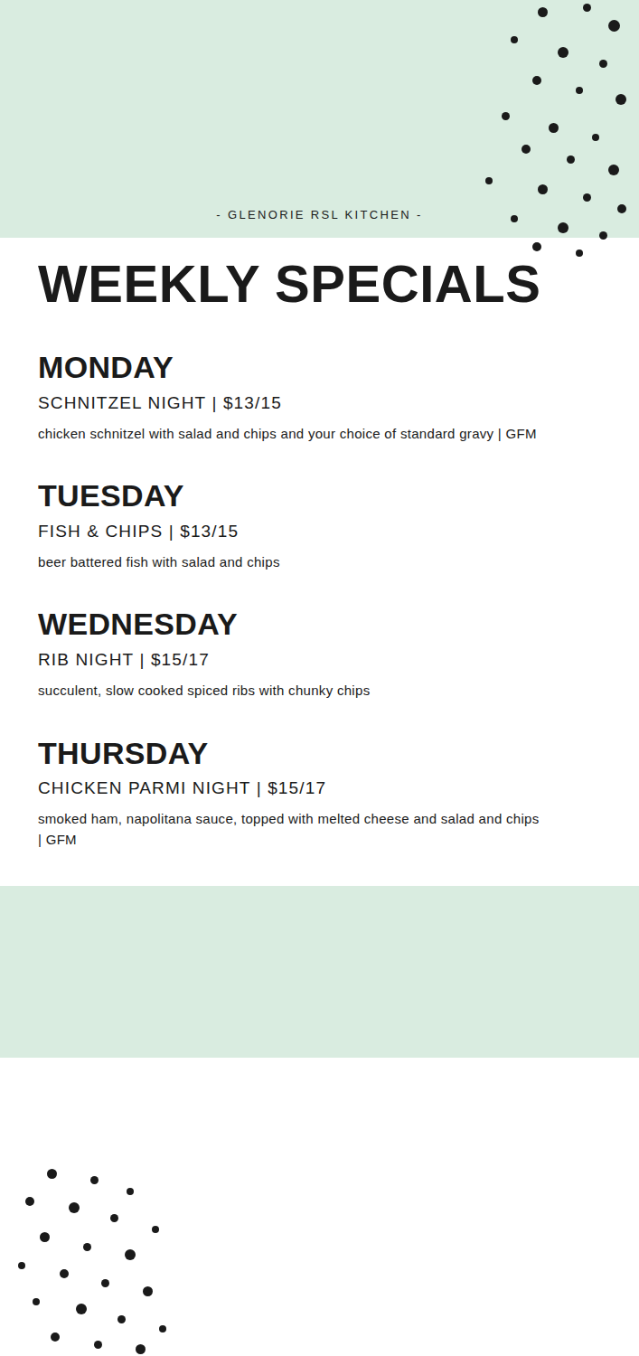- Glenorie RSL Kitchen -
Weekly Specials
Monday
Schnitzel Night | $13/15
chicken schnitzel with salad and chips and your choice of standard gravy | GFM
Tuesday
Fish & Chips | $13/15
beer battered fish with salad and chips
Wednesday
Rib Night | $15/17
succulent, slow cooked spiced ribs with chunky chips
Thursday
Chicken Parmi Night | $15/17
smoked ham, napolitana sauce, topped with melted cheese and salad and chips | GFM